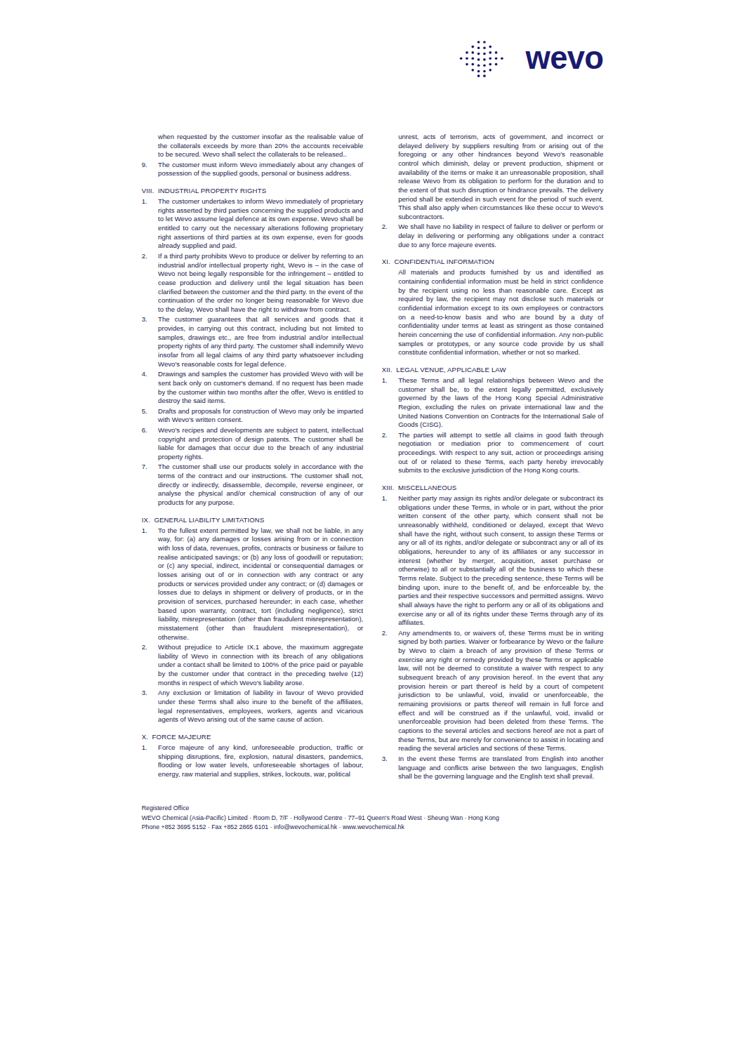wevo
when requested by the customer insofar as the realisable value of the collaterals exceeds by more than 20% the accounts receivable to be secured. Wevo shall select the collaterals to be released..
The customer must inform Wevo immediately about any changes of possession of the supplied goods, personal or business address.
VIII. INDUSTRIAL PROPERTY RIGHTS
The customer undertakes to inform Wevo immediately of proprietary rights asserted by third parties concerning the supplied products and to let Wevo assume legal defence at its own expense. Wevo shall be entitled to carry out the necessary alterations following proprietary right assertions of third parties at its own expense, even for goods already supplied and paid.
If a third party prohibits Wevo to produce or deliver by referring to an industrial and/or intellectual property right, Wevo is – in the case of Wevo not being legally responsible for the infringement – entitled to cease production and delivery until the legal situation has been clarified between the customer and the third party. In the event of the continuation of the order no longer being reasonable for Wevo due to the delay, Wevo shall have the right to withdraw from contract.
The customer guarantees that all services and goods that it provides, in carrying out this contract, including but not limited to samples, drawings etc., are free from industrial and/or intellectual property rights of any third party. The customer shall indemnify Wevo insofar from all legal claims of any third party whatsoever including Wevo's reasonable costs for legal defence.
Drawings and samples the customer has provided Wevo with will be sent back only on customer's demand. If no request has been made by the customer within two months after the offer, Wevo is entitled to destroy the said items.
Drafts and proposals for construction of Wevo may only be imparted with Wevo's written consent.
Wevo's recipes and developments are subject to patent, intellectual copyright and protection of design patents. The customer shall be liable for damages that occur due to the breach of any industrial property rights.
The customer shall use our products solely in accordance with the terms of the contract and our instructions. The customer shall not, directly or indirectly, disassemble, decompile, reverse engineer, or analyse the physical and/or chemical construction of any of our products for any purpose.
IX. GENERAL LIABILITY LIMITATIONS
To the fullest extent permitted by law, we shall not be liable, in any way, for: (a) any damages or losses arising from or in connection with loss of data, revenues, profits, contracts or business or failure to realise anticipated savings; or (b) any loss of goodwill or reputation; or (c) any special, indirect, incidental or consequential damages or losses arising out of or in connection with any contract or any products or services provided under any contract; or (d) damages or losses due to delays in shipment or delivery of products, or in the provision of services, purchased hereunder; in each case, whether based upon warranty, contract, tort (including negligence), strict liability, misrepresentation (other than fraudulent misrepresentation), misstatement (other than fraudulent misrepresentation), or otherwise.
Without prejudice to Article IX.1 above, the maximum aggregate liability of Wevo in connection with its breach of any obligations under a contact shall be limited to 100% of the price paid or payable by the customer under that contract in the preceding twelve (12) months in respect of which Wevo's liability arose.
Any exclusion or limitation of liability in favour of Wevo provided under these Terms shall also inure to the benefit of the affiliates, legal representatives, employees, workers, agents and vicarious agents of Wevo arising out of the same cause of action.
X. FORCE MAJEURE
Force majeure of any kind, unforeseeable production, traffic or shipping disruptions, fire, explosion, natural disasters, pandemics, flooding or low water levels, unforeseeable shortages of labour, energy, raw material and supplies, strikes, lockouts, war, political
unrest, acts of terrorism, acts of government, and incorrect or delayed delivery by suppliers resulting from or arising out of the foregoing or any other hindrances beyond Wevo's reasonable control which diminish, delay or prevent production, shipment or availability of the items or make it an unreasonable proposition, shall release Wevo from its obligation to perform for the duration and to the extent of that such disruption or hindrance prevails. The delivery period shall be extended in such event for the period of such event. This shall also apply when circumstances like these occur to Wevo's subcontractors.
We shall have no liability in respect of failure to deliver or perform or delay in delivering or performing any obligations under a contract due to any force majeure events.
XI. CONFIDENTIAL INFORMATION
All materials and products furnished by us and identified as containing confidential information must be held in strict confidence by the recipient using no less than reasonable care. Except as required by law, the recipient may not disclose such materials or confidential information except to its own employees or contractors on a need-to-know basis and who are bound by a duty of confidentiality under terms at least as stringent as those contained herein concerning the use of confidential information. Any non-public samples or prototypes, or any source code provide by us shall constitute confidential information, whether or not so marked.
XII. LEGAL VENUE, APPLICABLE LAW
These Terms and all legal relationships between Wevo and the customer shall be, to the extent legally permitted, exclusively governed by the laws of the Hong Kong Special Administrative Region, excluding the rules on private international law and the United Nations Convention on Contracts for the International Sale of Goods (CISG).
The parties will attempt to settle all claims in good faith through negotiation or mediation prior to commencement of court proceedings. With respect to any suit, action or proceedings arising out of or related to these Terms, each party hereby irrevocably submits to the exclusive jurisdiction of the Hong Kong courts.
XIII. MISCELLANEOUS
Neither party may assign its rights and/or delegate or subcontract its obligations under these Terms, in whole or in part, without the prior written consent of the other party, which consent shall not be unreasonably withheld, conditioned or delayed, except that Wevo shall have the right, without such consent, to assign these Terms or any or all of its rights, and/or delegate or subcontract any or all of its obligations, hereunder to any of its affiliates or any successor in interest (whether by merger, acquisition, asset purchase or otherwise) to all or substantially all of the business to which these Terms relate. Subject to the preceding sentence, these Terms will be binding upon, inure to the benefit of, and be enforceable by, the parties and their respective successors and permitted assigns. Wevo shall always have the right to perform any or all of its obligations and exercise any or all of its rights under these Terms through any of its affiliates.
Any amendments to, or waivers of, these Terms must be in writing signed by both parties. Waiver or forbearance by Wevo or the failure by Wevo to claim a breach of any provision of these Terms or exercise any right or remedy provided by these Terms or applicable law, will not be deemed to constitute a waiver with respect to any subsequent breach of any provision hereof. In the event that any provision herein or part thereof is held by a court of competent jurisdiction to be unlawful, void, invalid or unenforceable, the remaining provisions or parts thereof will remain in full force and effect and will be construed as if the unlawful, void, invalid or unenforceable provision had been deleted from these Terms. The captions to the several articles and sections hereof are not a part of these Terms, but are merely for convenience to assist in locating and reading the several articles and sections of these Terms.
In the event these Terms are translated from English into another language and conflicts arise between the two languages, English shall be the governing language and the English text shall prevail.
Registered Office
WEVO Chemical (Asia-Pacific) Limited · Room D, 7/F · Hollywood Centre · 77–91 Queen's Road West · Sheung Wan · Hong Kong
Phone +852 3695 5152 · Fax +852 2865 6101 · info@wevochemical.hk · www.wevochemical.hk